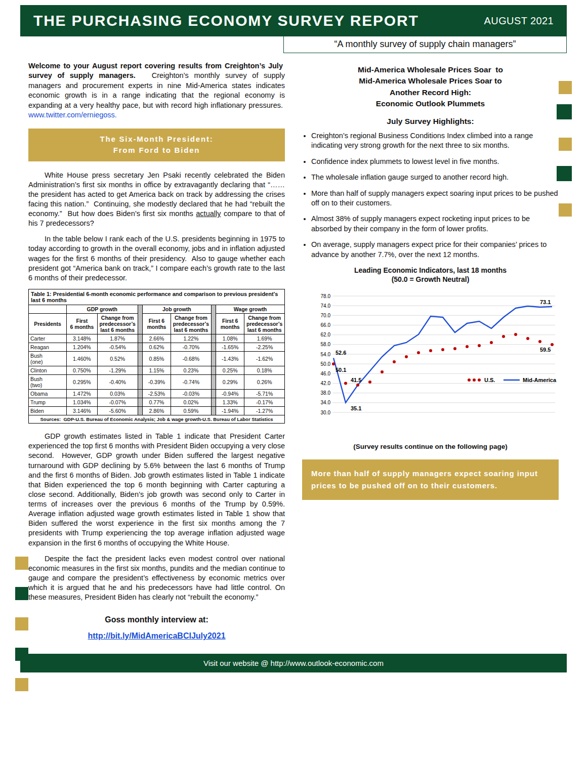The Purchasing Economy Survey Report
AUGUST 2021
“A monthly survey of supply chain managers”
Welcome to your August report covering results from Creighton’s July survey of supply managers. Creighton’s monthly survey of supply managers and procurement experts in nine Mid-America states indicates economic growth is in a range indicating that the regional economy is expanding at a very healthy pace, but with record high inflationary pressures. www.twitter.com/erniegoss.
The Six-Month President:
From Ford to Biden
White House press secretary Jen Psaki recently celebrated the Biden Administration’s first six months in office by extravagantly declaring that “……the president has acted to get America back on track by addressing the crises facing this nation.” Continuing, she modestly declared that he had “rebuilt the economy.” But how does Biden’s first six months actually compare to that of his 7 predecessors?
In the table below I rank each of the U.S. presidents beginning in 1975 to today according to growth in the overall economy, jobs and in inflation adjusted wages for the first 6 months of their presidency. Also to gauge whether each president got “America bank on track,” I compare each’s growth rate to the last 6 months of their predecessor.
Table 1: Presidential 6-month economic performance and comparison to previous president’s last 6 months
| | GDP growth | | Job growth | | Wage growth |
| --- | --- | --- | --- | --- | --- |
| First 6 months | Change from predecessor’s last 6 months | First 6 months | Change from predecessor’s last 6 months | First 6 months | Change from predecessor’s last 6 months |
| Presidents |
| Carter | 3.148% | 1.87% | | 2.66% | 1.22% | | 1.08% | 1.69% |
| Reagan | 1.204% | -0.54% | | 0.62% | -0.70% | | -1.65% | -2.25% |
| Bush (one) | 1.460% | 0.52% | | 0.85% | -0.68% | | -1.43% | -1.62% |
| Clinton | 0.750% | -1.29% | | 1.15% | 0.23% | | 0.25% | 0.18% |
| Bush (two) | 0.295% | -0.40% | | -0.39% | -0.74% | | 0.29% | 0.26% |
| Obama | 1.472% | 0.03% | | -2.53% | -0.03% | | -0.94% | -5.71% |
| Trump | 1.034% | -0.07% | | 0.77% | 0.02% | | 1.33% | -0.17% |
| Biden | 3.146% | -5.60% | | 2.86% | 0.59% | | -1.94% | -1.27% |
| Sources: GDP-U.S. Bureau of Economic Analysis; Job & wage growth-U.S. Bureau of Labor Statistics |
GDP growth estimates listed in Table 1 indicate that President Carter experienced the top first 6 months with President Biden occupying a very close second. However, GDP growth under Biden suffered the largest negative turnaround with GDP declining by 5.6% between the last 6 months of Trump and the first 6 months of Biden. Job growth estimates listed in Table 1 indicate that Biden experienced the top 6 month beginning with Carter capturing a close second. Additionally, Biden’s job growth was second only to Carter in terms of increases over the previous 6 months of the Trump by 0.59%. Average inflation adjusted wage growth estimates listed in Table 1 show that Biden suffered the worst experience in the first six months among the 7 presidents with Trump experiencing the top average inflation adjusted wage expansion in the first 6 months of occupying the White House.
Despite the fact the president lacks even modest control over national economic measures in the first six months, pundits and the median continue to gauge and compare the president’s effectiveness by economic metrics over which it is argued that he and his predecessors have had little control. On these measures, President Biden has clearly not “rebuilt the economy.”
Goss monthly interview at:
http://bit.ly/MidAmericaBCIJuly2021
Mid-America Wholesale Prices Soar to
Mid-America Wholesale Prices Soar to
Another Record High:
Economic Outlook Plummets
July Survey Highlights:
Creighton’s regional Business Conditions Index climbed into a range indicating very strong growth for the next three to six months.
Confidence index plummets to lowest level in five months.
The wholesale inflation gauge surged to another record high.
More than half of supply managers expect soaring input prices to be pushed off on to their customers.
Almost 38% of supply managers expect rocketing input prices to be absorbed by their company in the form of lower profits.
On average, supply managers expect price for their companies’ prices to advance by another 7.7%, over the next 12 months.
Leading Economic Indicators, last 18 months
(50.0 = Growth Neutral)
78.0 74.0 70.0 66.0 62.0 58.0 54.0 50.0 46.0 42.0 38.0 34.0 30.0 52.6 50.1 41.5 35.1 73.1 59.5 U.S. Mid-America
(Survey results continue on the following page)
More than half of supply managers expect soaring input prices to be pushed off on to their customers.
Visit our website @ http://www.outlook-economic.com